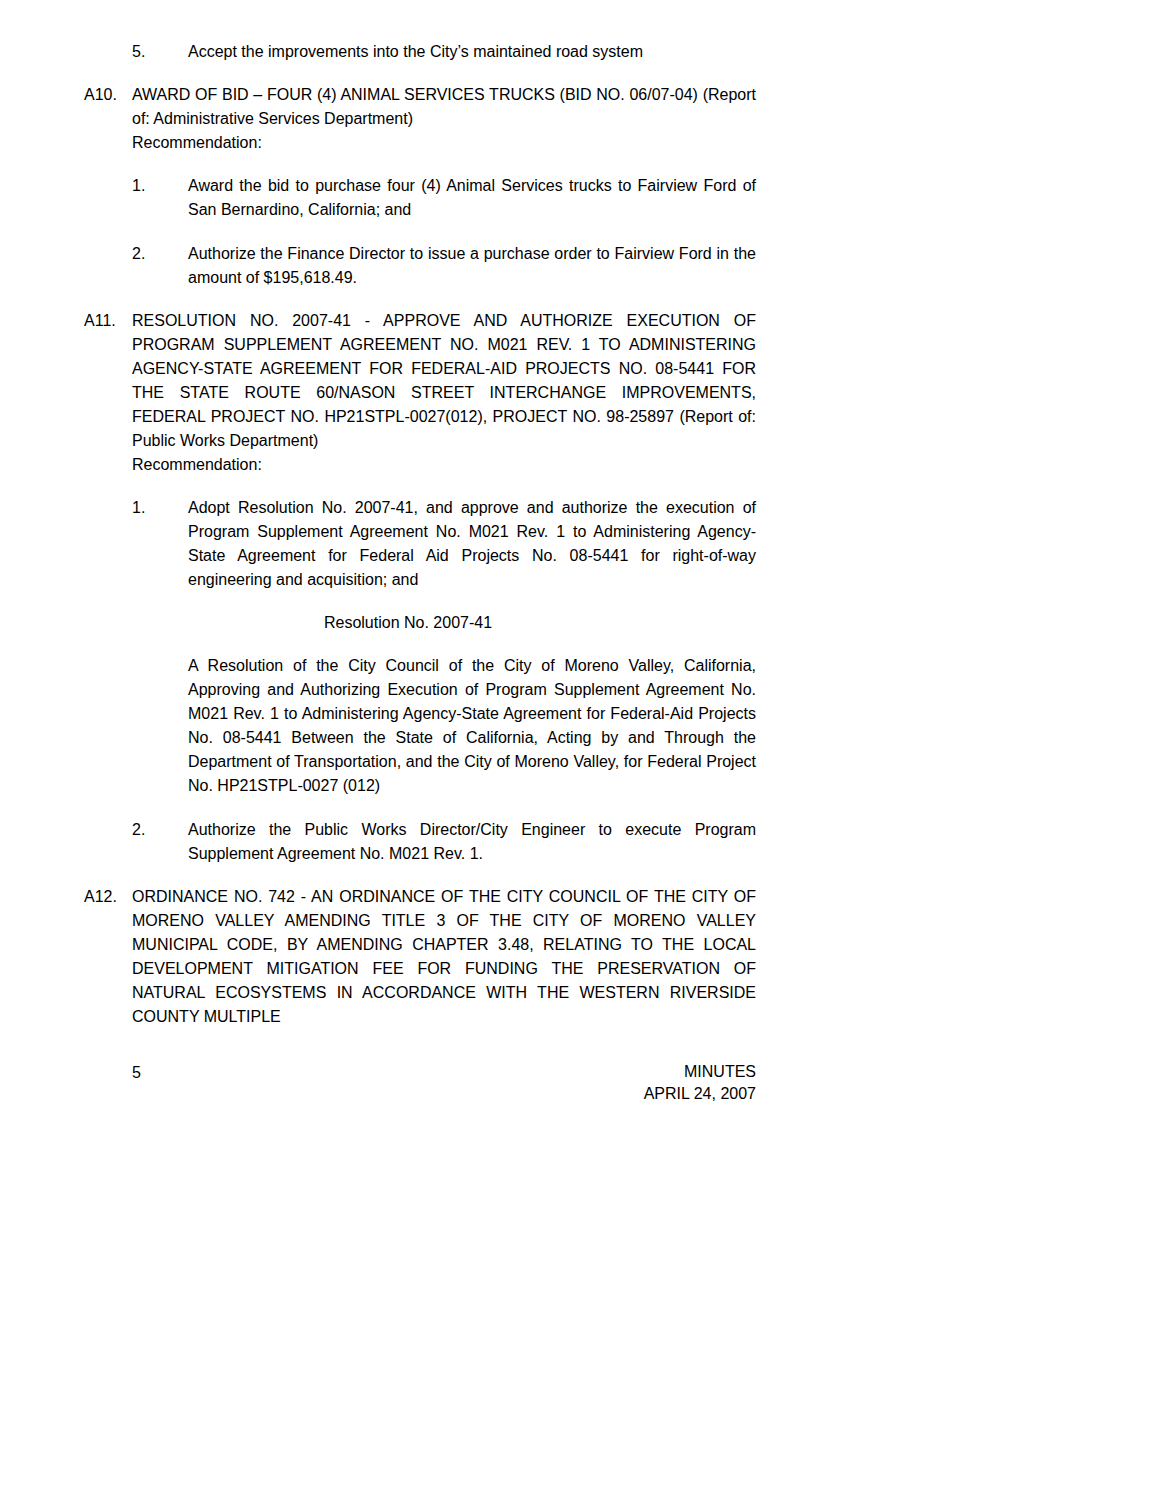5.
Accept the improvements into the City’s maintained road system
A10.
AWARD OF BID – FOUR (4) ANIMAL SERVICES TRUCKS (BID NO. 06/07-04) (Report of: Administrative Services Department)
Recommendation:
1.
Award the bid to purchase four (4) Animal Services trucks to Fairview Ford of San Bernardino, California; and
2.
Authorize the Finance Director to issue a purchase order to Fairview Ford in the amount of $195,618.49.
A11.
RESOLUTION NO. 2007-41 - APPROVE AND AUTHORIZE EXECUTION OF PROGRAM SUPPLEMENT AGREEMENT NO. M021 REV. 1 TO ADMINISTERING AGENCY-STATE AGREEMENT FOR FEDERAL-AID PROJECTS NO. 08-5441 FOR THE STATE ROUTE 60/NASON STREET INTERCHANGE IMPROVEMENTS, FEDERAL PROJECT NO. HP21STPL-0027(012), PROJECT NO. 98-25897 (Report of: Public Works Department)
Recommendation:
1.
Adopt Resolution No. 2007-41, and approve and authorize the execution of Program Supplement Agreement No. M021 Rev. 1 to Administering Agency-State Agreement for Federal Aid Projects No. 08-5441 for right-of-way engineering and acquisition; and
Resolution No. 2007-41
A Resolution of the City Council of the City of Moreno Valley, California, Approving and Authorizing Execution of Program Supplement Agreement No. M021 Rev. 1 to Administering Agency-State Agreement for Federal-Aid Projects No. 08-5441 Between the State of California, Acting by and Through the Department of Transportation, and the City of Moreno Valley, for Federal Project No. HP21STPL-0027 (012)
2.
Authorize the Public Works Director/City Engineer to execute Program Supplement Agreement No. M021 Rev. 1.
A12.
ORDINANCE NO. 742 - AN ORDINANCE OF THE CITY COUNCIL OF THE CITY OF MORENO VALLEY AMENDING TITLE 3 OF THE CITY OF MORENO VALLEY MUNICIPAL CODE, BY AMENDING CHAPTER 3.48, RELATING TO THE LOCAL DEVELOPMENT MITIGATION FEE FOR FUNDING THE PRESERVATION OF NATURAL ECOSYSTEMS IN ACCORDANCE WITH THE WESTERN RIVERSIDE COUNTY MULTIPLE
5
MINUTES
APRIL 24, 2007